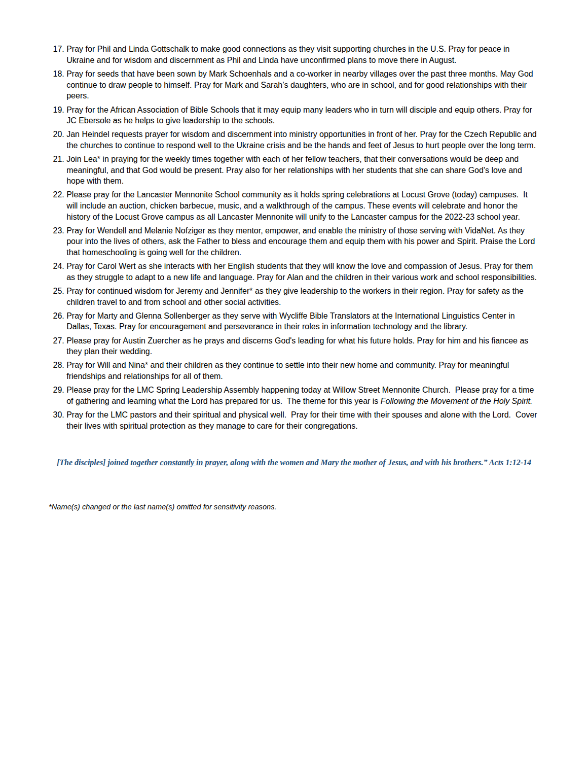Pray for Phil and Linda Gottschalk to make good connections as they visit supporting churches in the U.S. Pray for peace in Ukraine and for wisdom and discernment as Phil and Linda have unconfirmed plans to move there in August.
Pray for seeds that have been sown by Mark Schoenhals and a co-worker in nearby villages over the past three months. May God continue to draw people to himself. Pray for Mark and Sarah’s daughters, who are in school, and for good relationships with their peers.
Pray for the African Association of Bible Schools that it may equip many leaders who in turn will disciple and equip others. Pray for JC Ebersole as he helps to give leadership to the schools.
Jan Heindel requests prayer for wisdom and discernment into ministry opportunities in front of her. Pray for the Czech Republic and the churches to continue to respond well to the Ukraine crisis and be the hands and feet of Jesus to hurt people over the long term.
Join Lea* in praying for the weekly times together with each of her fellow teachers, that their conversations would be deep and meaningful, and that God would be present. Pray also for her relationships with her students that she can share God's love and hope with them.
Please pray for the Lancaster Mennonite School community as it holds spring celebrations at Locust Grove (today) campuses. It will include an auction, chicken barbecue, music, and a walkthrough of the campus. These events will celebrate and honor the history of the Locust Grove campus as all Lancaster Mennonite will unify to the Lancaster campus for the 2022-23 school year.
Pray for Wendell and Melanie Nofziger as they mentor, empower, and enable the ministry of those serving with VidaNet. As they pour into the lives of others, ask the Father to bless and encourage them and equip them with his power and Spirit. Praise the Lord that homeschooling is going well for the children.
Pray for Carol Wert as she interacts with her English students that they will know the love and compassion of Jesus. Pray for them as they struggle to adapt to a new life and language. Pray for Alan and the children in their various work and school responsibilities.
Pray for continued wisdom for Jeremy and Jennifer* as they give leadership to the workers in their region. Pray for safety as the children travel to and from school and other social activities.
Pray for Marty and Glenna Sollenberger as they serve with Wycliffe Bible Translators at the International Linguistics Center in Dallas, Texas. Pray for encouragement and perseverance in their roles in information technology and the library.
Please pray for Austin Zuercher as he prays and discerns God's leading for what his future holds. Pray for him and his fiancee as they plan their wedding.
Pray for Will and Nina* and their children as they continue to settle into their new home and community. Pray for meaningful friendships and relationships for all of them.
Please pray for the LMC Spring Leadership Assembly happening today at Willow Street Mennonite Church. Please pray for a time of gathering and learning what the Lord has prepared for us. The theme for this year is Following the Movement of the Holy Spirit.
Pray for the LMC pastors and their spiritual and physical well. Pray for their time with their spouses and alone with the Lord. Cover their lives with spiritual protection as they manage to care for their congregations.
[The disciples] joined together constantly in prayer, along with the women and Mary the mother of Jesus, and with his brothers.” Acts 1:12-14
*Name(s) changed or the last name(s) omitted for sensitivity reasons.